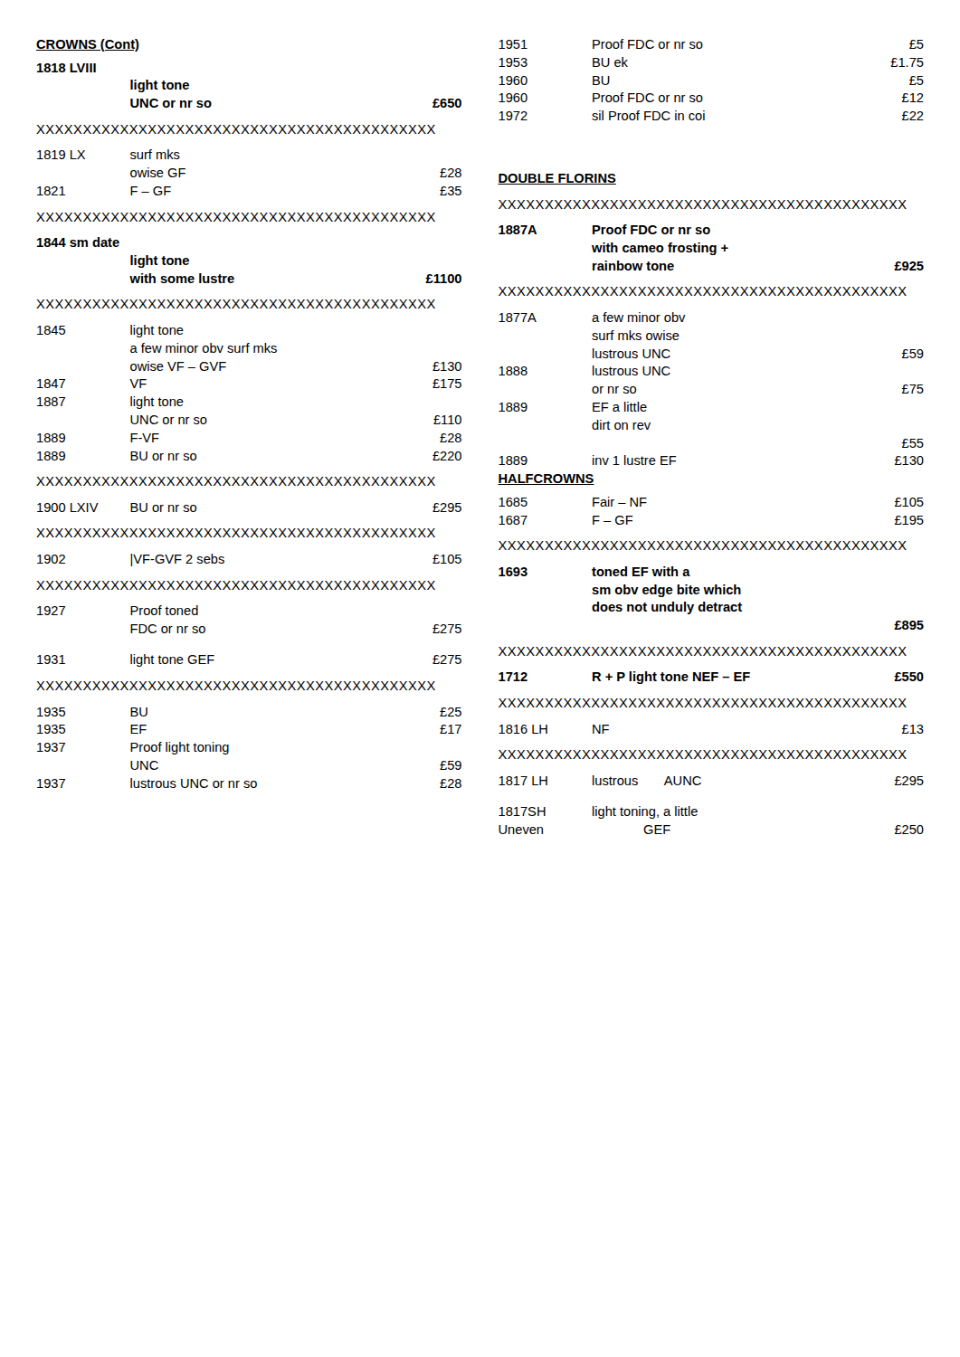CROWNS (Cont)
| 1818 LVIII | | |
| | light tone | |
| | UNC or nr so | £650 |
XXXXXXXXXXXXXXXXXXXXXXXXXXXXXXXXXXXXXXXXXXX
| 1819 LX | surf mks | |
| | owise GF | £28 |
| 1821 | F – GF | £35 |
XXXXXXXXXXXXXXXXXXXXXXXXXXXXXXXXXXXXXXXXXXX
| 1844 sm date | | |
| | light tone | |
| | with some lustre | £1100 |
XXXXXXXXXXXXXXXXXXXXXXXXXXXXXXXXXXXXXXXXXXX
| 1845 | light tone | |
| | a few minor obv surf mks | |
| | owise VF – GVF | £130 |
| 1847 | VF | £175 |
| 1887 | light tone | |
| | UNC or nr so | £110 |
| 1889 | F-VF | £28 |
| 1889 | BU or nr so | £220 |
XXXXXXXXXXXXXXXXXXXXXXXXXXXXXXXXXXXXXXXXXXX
| 1900 LXIV | BU or nr so | £295 |
XXXXXXXXXXXXXXXXXXXXXXXXXXXXXXXXXXXXXXXXXXX
| 1902 | /VF-GVF 2 sebs | £105 |
XXXXXXXXXXXXXXXXXXXXXXXXXXXXXXXXXXXXXXXXXXX
| 1927 | Proof toned | |
| | FDC or nr so | £275 |
| 1931 | light tone GEF | £275 |
XXXXXXXXXXXXXXXXXXXXXXXXXXXXXXXXXXXXXXXXXXX
| 1935 | BU | £25 |
| 1935 | EF | £17 |
| 1937 | Proof light toning | |
| | UNC | £59 |
| 1937 | lustrous UNC or nr so | £28 |
| 1951 | Proof FDC or nr so | £5 |
| 1953 | BU ek | £1.75 |
| 1960 | BU | £5 |
| 1960 | Proof FDC or nr so | £12 |
| 1972 | sil Proof FDC in coi | £22 |
DOUBLE FLORINS
XXXXXXXXXXXXXXXXXXXXXXXXXXXXXXXXXXXXXXXXXXXX
| 1887A | Proof FDC or nr so | |
| | with cameo frosting + | |
| | rainbow tone | £925 |
XXXXXXXXXXXXXXXXXXXXXXXXXXXXXXXXXXXXXXXXXXXX
| 1877A | a few minor obv | |
| | surf mks owise | |
| | lustrous UNC | £59 |
| 1888 | lustrous UNC | |
| | or nr so | £75 |
| 1889 | EF a little | |
| | dirt on rev | |
| | | £55 |
| 1889 | inv 1 lustre EF | £130 |
HALFCROWNS
| 1685 | Fair – NF | £105 |
| 1687 | F – GF | £195 |
XXXXXXXXXXXXXXXXXXXXXXXXXXXXXXXXXXXXXXXXXXXX
| 1693 | toned EF with a | |
| | sm obv edge bite which | |
| | does not unduly detract | |
| | | £895 |
XXXXXXXXXXXXXXXXXXXXXXXXXXXXXXXXXXXXXXXXXXXX
| 1712 | R + P light tone NEF – EF | £550 |
XXXXXXXXXXXXXXXXXXXXXXXXXXXXXXXXXXXXXXXXXXXX
| 1816 LH | NF | £13 |
XXXXXXXXXXXXXXXXXXXXXXXXXXXXXXXXXXXXXXXXXXXX
| 1817 LH | lustrous AUNC | £295 |
| 1817SH | light toning, a little | |
| Uneven | GEF | £250 |